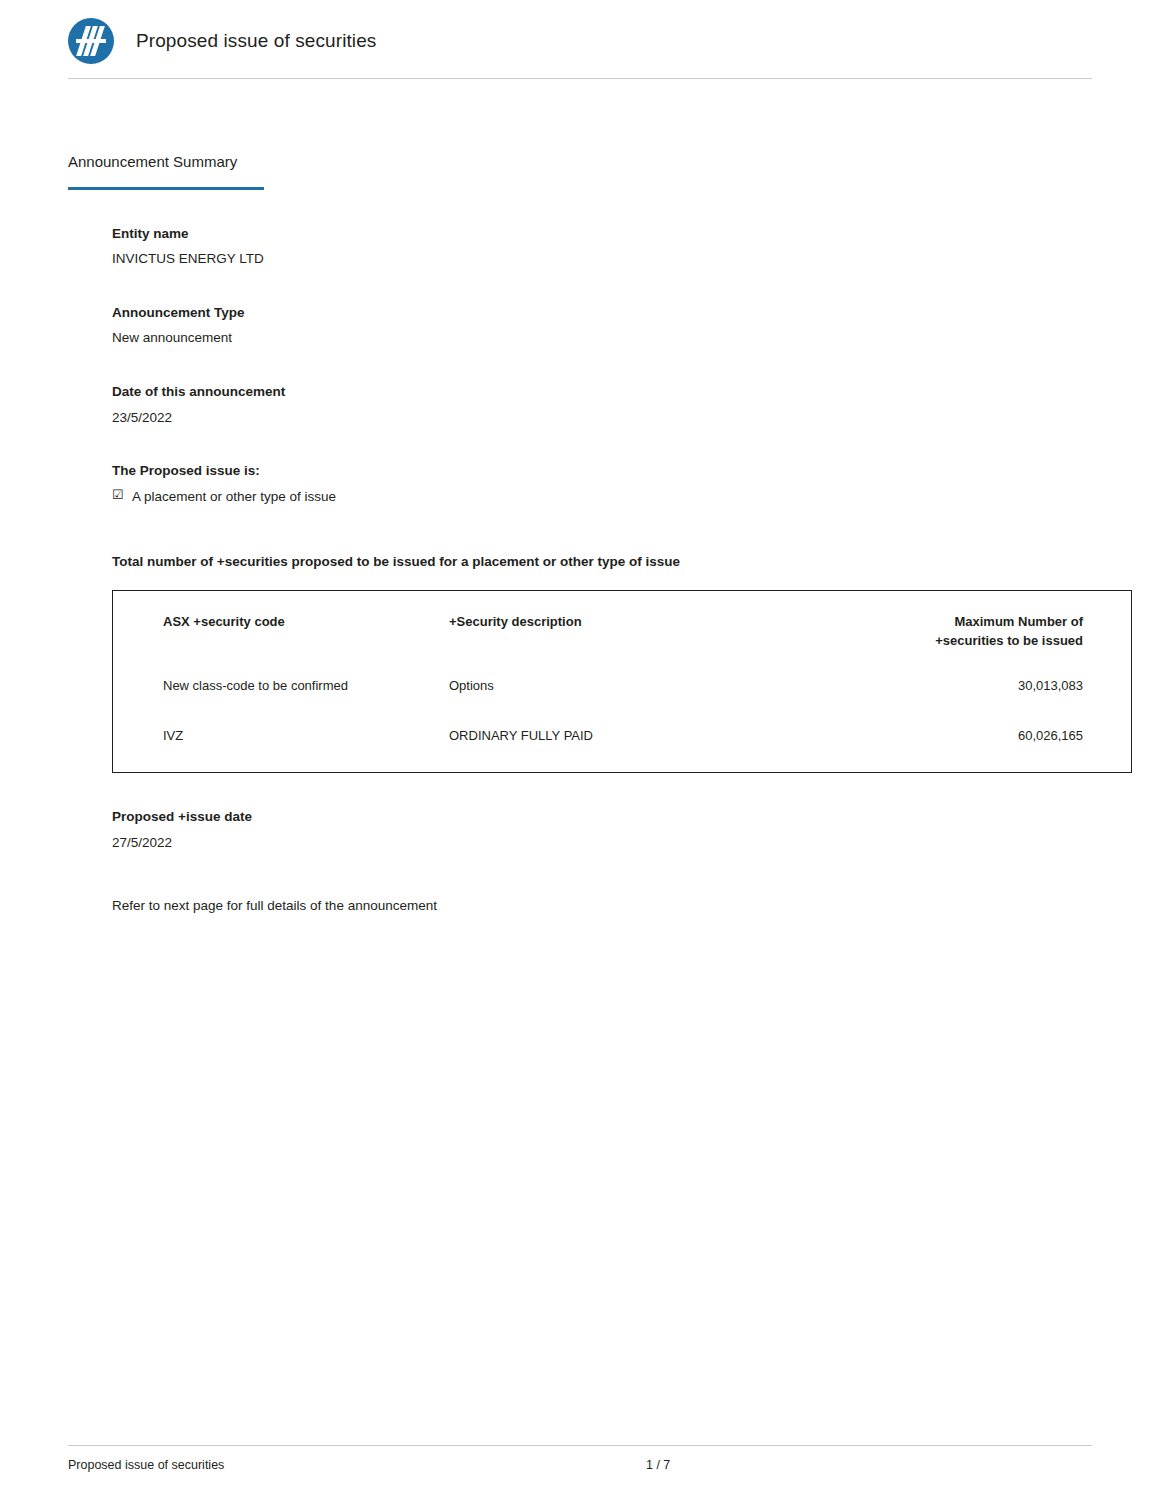Proposed issue of securities
Announcement Summary
Entity name
INVICTUS ENERGY LTD
Announcement Type
New announcement
Date of this announcement
23/5/2022
The Proposed issue is:
☑A placement or other type of issue
Total number of +securities proposed to be issued for a placement or other type of issue
| ASX +security code | +Security description | Maximum Number of +securities to be issued |
| --- | --- | --- |
| New class-code to be confirmed | Options | 30,013,083 |
| IVZ | ORDINARY FULLY PAID | 60,026,165 |
Proposed +issue date
27/5/2022
Refer to next page for full details of the announcement
Proposed issue of securities
1 / 7